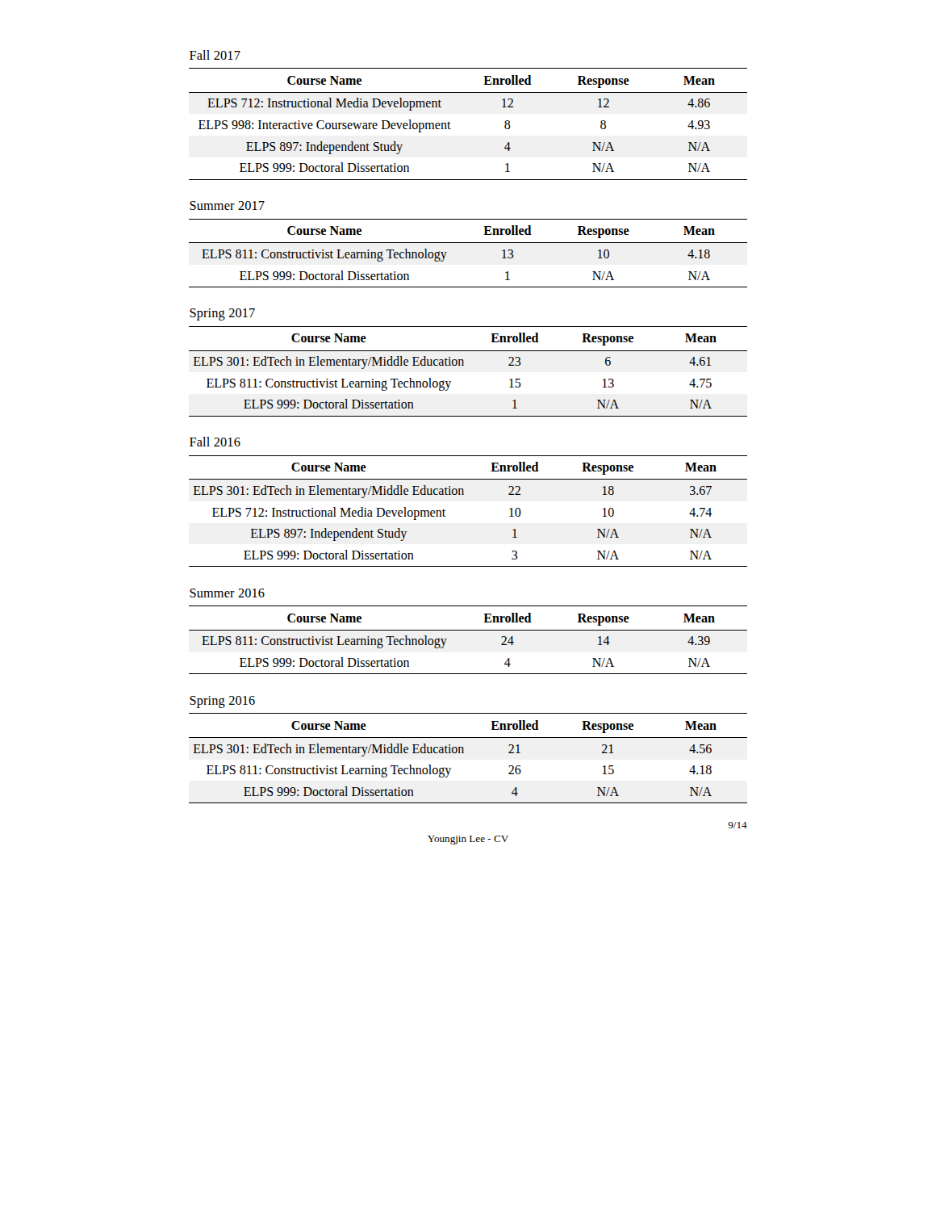Fall 2017
| Course Name | Enrolled | Response | Mean |
| --- | --- | --- | --- |
| ELPS 712: Instructional Media Development | 12 | 12 | 4.86 |
| ELPS 998: Interactive Courseware Development | 8 | 8 | 4.93 |
| ELPS 897: Independent Study | 4 | N/A | N/A |
| ELPS 999: Doctoral Dissertation | 1 | N/A | N/A |
Summer 2017
| Course Name | Enrolled | Response | Mean |
| --- | --- | --- | --- |
| ELPS 811: Constructivist Learning Technology | 13 | 10 | 4.18 |
| ELPS 999: Doctoral Dissertation | 1 | N/A | N/A |
Spring 2017
| Course Name | Enrolled | Response | Mean |
| --- | --- | --- | --- |
| ELPS 301: EdTech in Elementary/Middle Education | 23 | 6 | 4.61 |
| ELPS 811: Constructivist Learning Technology | 15 | 13 | 4.75 |
| ELPS 999: Doctoral Dissertation | 1 | N/A | N/A |
Fall 2016
| Course Name | Enrolled | Response | Mean |
| --- | --- | --- | --- |
| ELPS 301: EdTech in Elementary/Middle Education | 22 | 18 | 3.67 |
| ELPS 712: Instructional Media Development | 10 | 10 | 4.74 |
| ELPS 897: Independent Study | 1 | N/A | N/A |
| ELPS 999: Doctoral Dissertation | 3 | N/A | N/A |
Summer 2016
| Course Name | Enrolled | Response | Mean |
| --- | --- | --- | --- |
| ELPS 811: Constructivist Learning Technology | 24 | 14 | 4.39 |
| ELPS 999: Doctoral Dissertation | 4 | N/A | N/A |
Spring 2016
| Course Name | Enrolled | Response | Mean |
| --- | --- | --- | --- |
| ELPS 301: EdTech in Elementary/Middle Education | 21 | 21 | 4.56 |
| ELPS 811: Constructivist Learning Technology | 26 | 15 | 4.18 |
| ELPS 999: Doctoral Dissertation | 4 | N/A | N/A |
Youngjin Lee - CV
9/14